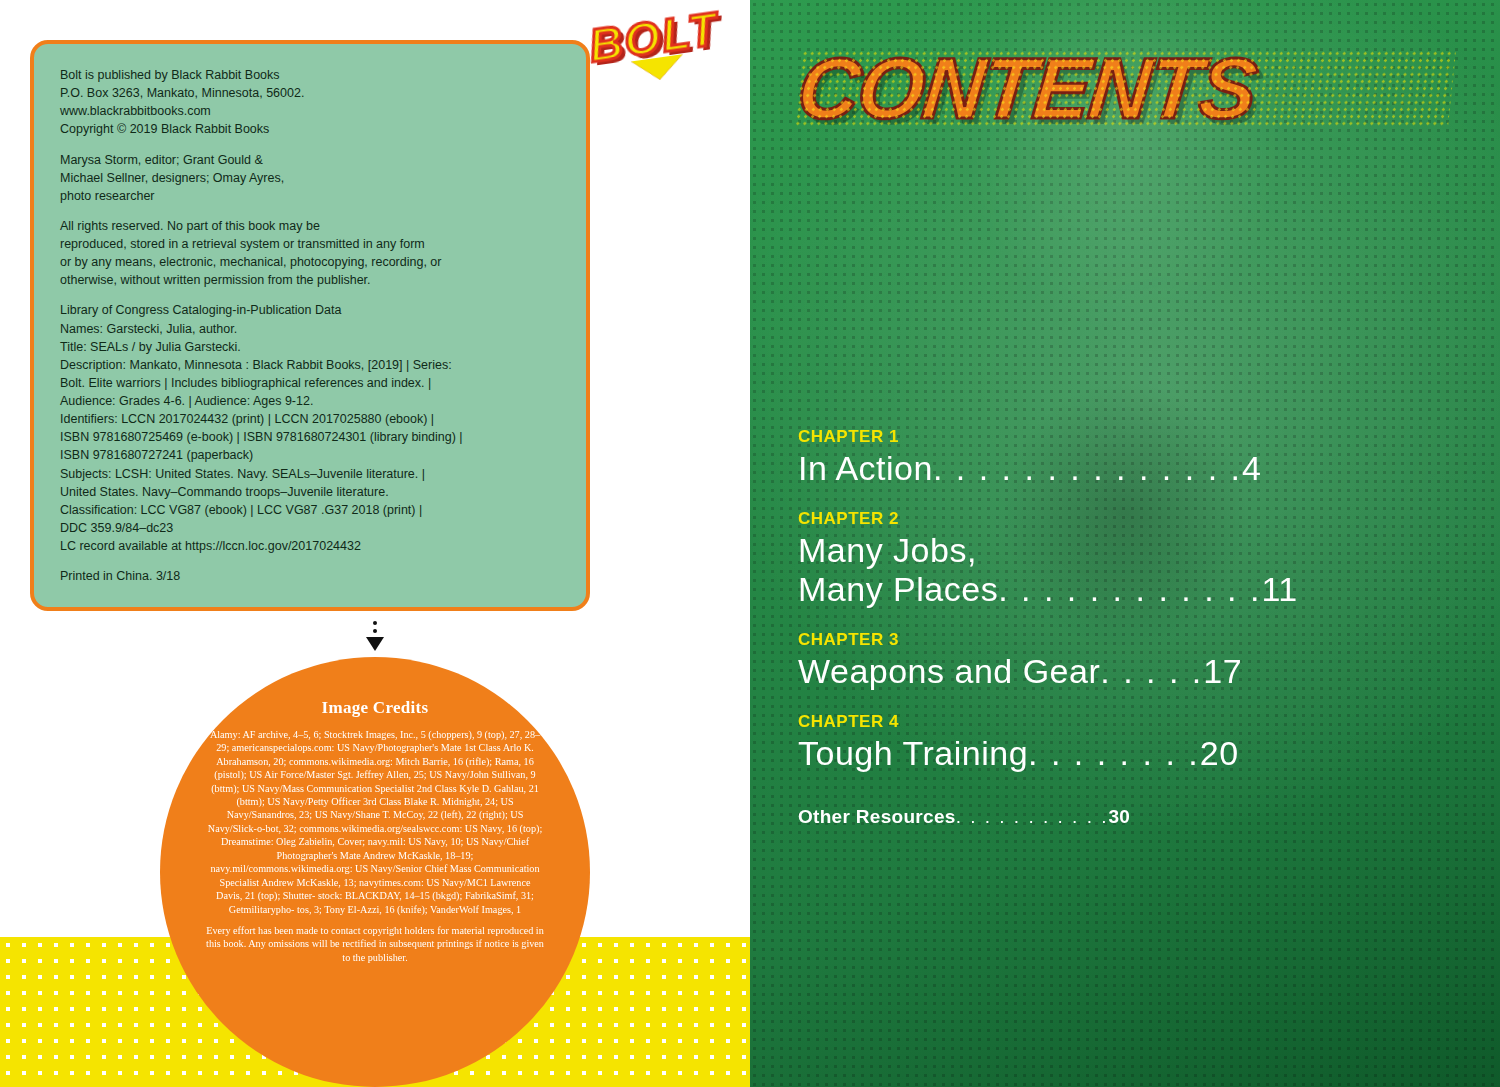BOLT
Bolt is published by Black Rabbit Books
P.O. Box 3263, Mankato, Minnesota, 56002.
www.blackrabbitbooks.com
Copyright © 2019 Black Rabbit Books
Marysa Storm, editor; Grant Gould &
Michael Sellner, designers; Omay Ayres,
photo researcher
All rights reserved. No part of this book may be
reproduced, stored in a retrieval system or transmitted in any form
or by any means, electronic, mechanical, photocopying, recording, or
otherwise, without written permission from the publisher.
Library of Congress Cataloging-in-Publication Data
Names: Garstecki, Julia, author.
Title: SEALs / by Julia Garstecki.
Description: Mankato, Minnesota : Black Rabbit Books, [2019] | Series:
Bolt. Elite warriors | Includes bibliographical references and index. |
Audience: Grades 4-6. | Audience: Ages 9-12.
Identifiers: LCCN 2017024432 (print) | LCCN 2017025880 (ebook) |
ISBN 9781680725469 (e-book) | ISBN 9781680724301 (library binding) |
ISBN 9781680727241 (paperback)
Subjects: LCSH: United States. Navy. SEALs–Juvenile literature. |
United States. Navy–Commando troops–Juvenile literature.
Classification: LCC VG87 (ebook) | LCC VG87 .G37 2018 (print) |
DDC 359.9/84–dc23
LC record available at https://lccn.loc.gov/2017024432
Printed in China. 3/18
Image Credits
Alamy: AF archive, 4–5, 6; Stocktrek Images, Inc., 5 (choppers), 9 (top), 27, 28–29; americanspecialops.com: US Navy/Photographer's Mate 1st Class Arlo K. Abrahamson, 20; commons.wikimedia.org: Mitch Barrie, 16 (rifle); Rama, 16 (pistol); US Air Force/Master Sgt. Jeffrey Allen, 25; US Navy/John Sullivan, 9 (bttm); US Navy/Mass Communication Specialist 2nd Class Kyle D. Gahlau, 21 (bttm); US Navy/Petty Officer 3rd Class Blake R. Midnight, 24; US Navy/Sanandros, 23; US Navy/Shane T. McCoy, 22 (left), 22 (right); US Navy/Slick-o-bot, 32; commons.wikimedia.org/sealswcc.com: US Navy, 16 (top); Dreamstime: Oleg Zabielin, Cover; navy.mil: US Navy, 10; US Navy/Chief Photographer's Mate Andrew McKaskle, 18–19; navy.mil/commons.wikimedia.org: US Navy/Senior Chief Mass Communication Specialist Andrew McKaskle, 13; navytimes.com: US Navy/MC1 Lawrence Davis, 21 (top); Shutter- stock: BLACKDAY, 14–15 (bkgd); FabrikaSimf, 31; Getmilitarypho- tos, 3; Tony El-Azzi, 16 (knife); VanderWolf Images, 1
Every effort has been made to contact copyright holders for material reproduced in this book. Any omissions will be rectified in subsequent printings if notice is given to the publisher.
Contents
Chapter 1
In Action. . . . . . . . . . . . . . 4
Chapter 2
Many Jobs,
Many Places. . . . . . . . . . . . 11
Chapter 3
Weapons and Gear. . . . . 17
Chapter 4
Tough Training. . . . . . . . 20
Other Resources. . . . . . . . . . . 30